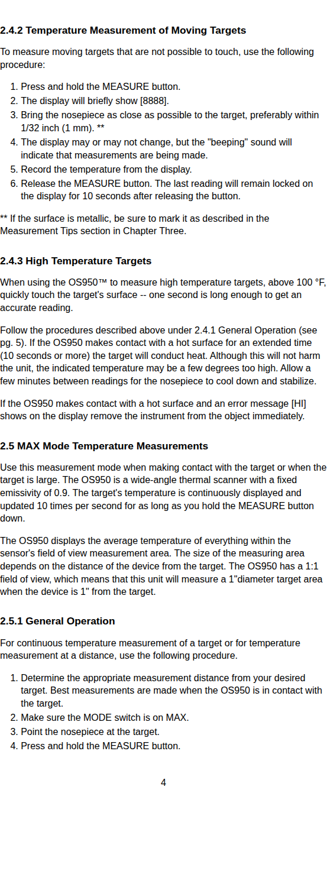2.4.2 Temperature Measurement of Moving Targets
To measure moving targets that are not possible to touch, use the following procedure:
Press and hold the MEASURE button.
The display will briefly show [8888].
Bring the nosepiece as close as possible to the target, preferably within 1/32 inch (1 mm). **
The display may or may not change, but the "beeping" sound will indicate that measurements are being made.
Record the temperature from the display.
Release the MEASURE button. The last reading will remain locked on the display for 10 seconds after releasing the button.
** If the surface is metallic, be sure to mark it as described in the Measurement Tips section in Chapter Three.
2.4.3 High Temperature Targets
When using the OS950™ to measure high temperature targets, above 100 °F, quickly touch the target's surface -- one second is long enough to get an accurate reading.
Follow the procedures described above under 2.4.1 General Operation (see pg. 5). If the OS950 makes contact with a hot surface for an extended time (10 seconds or more) the target will conduct heat. Although this will not harm the unit, the indicated temperature may be a few degrees too high. Allow a few minutes between readings for the nosepiece to cool down and stabilize.
If the OS950 makes contact with a hot surface and an error message [HI] shows on the display remove the instrument from the object immediately.
2.5 MAX Mode Temperature Measurements
Use this measurement mode when making contact with the target or when the target is large. The OS950 is a wide-angle thermal scanner with a fixed emissivity of 0.9. The target's temperature is continuously displayed and updated 10 times per second for as long as you hold the MEASURE button down.
The OS950 displays the average temperature of everything within the sensor's field of view measurement area. The size of the measuring area depends on the distance of the device from the target. The OS950 has a 1:1 field of view, which means that this unit will measure a 1"diameter target area when the device is 1" from the target.
2.5.1 General Operation
For continuous temperature measurement of a target or for temperature measurement at a distance, use the following procedure.
Determine the appropriate measurement distance from your desired target. Best measurements are made when the OS950 is in contact with the target.
Make sure the MODE switch is on MAX.
Point the nosepiece at the target.
Press and hold the MEASURE button.
4